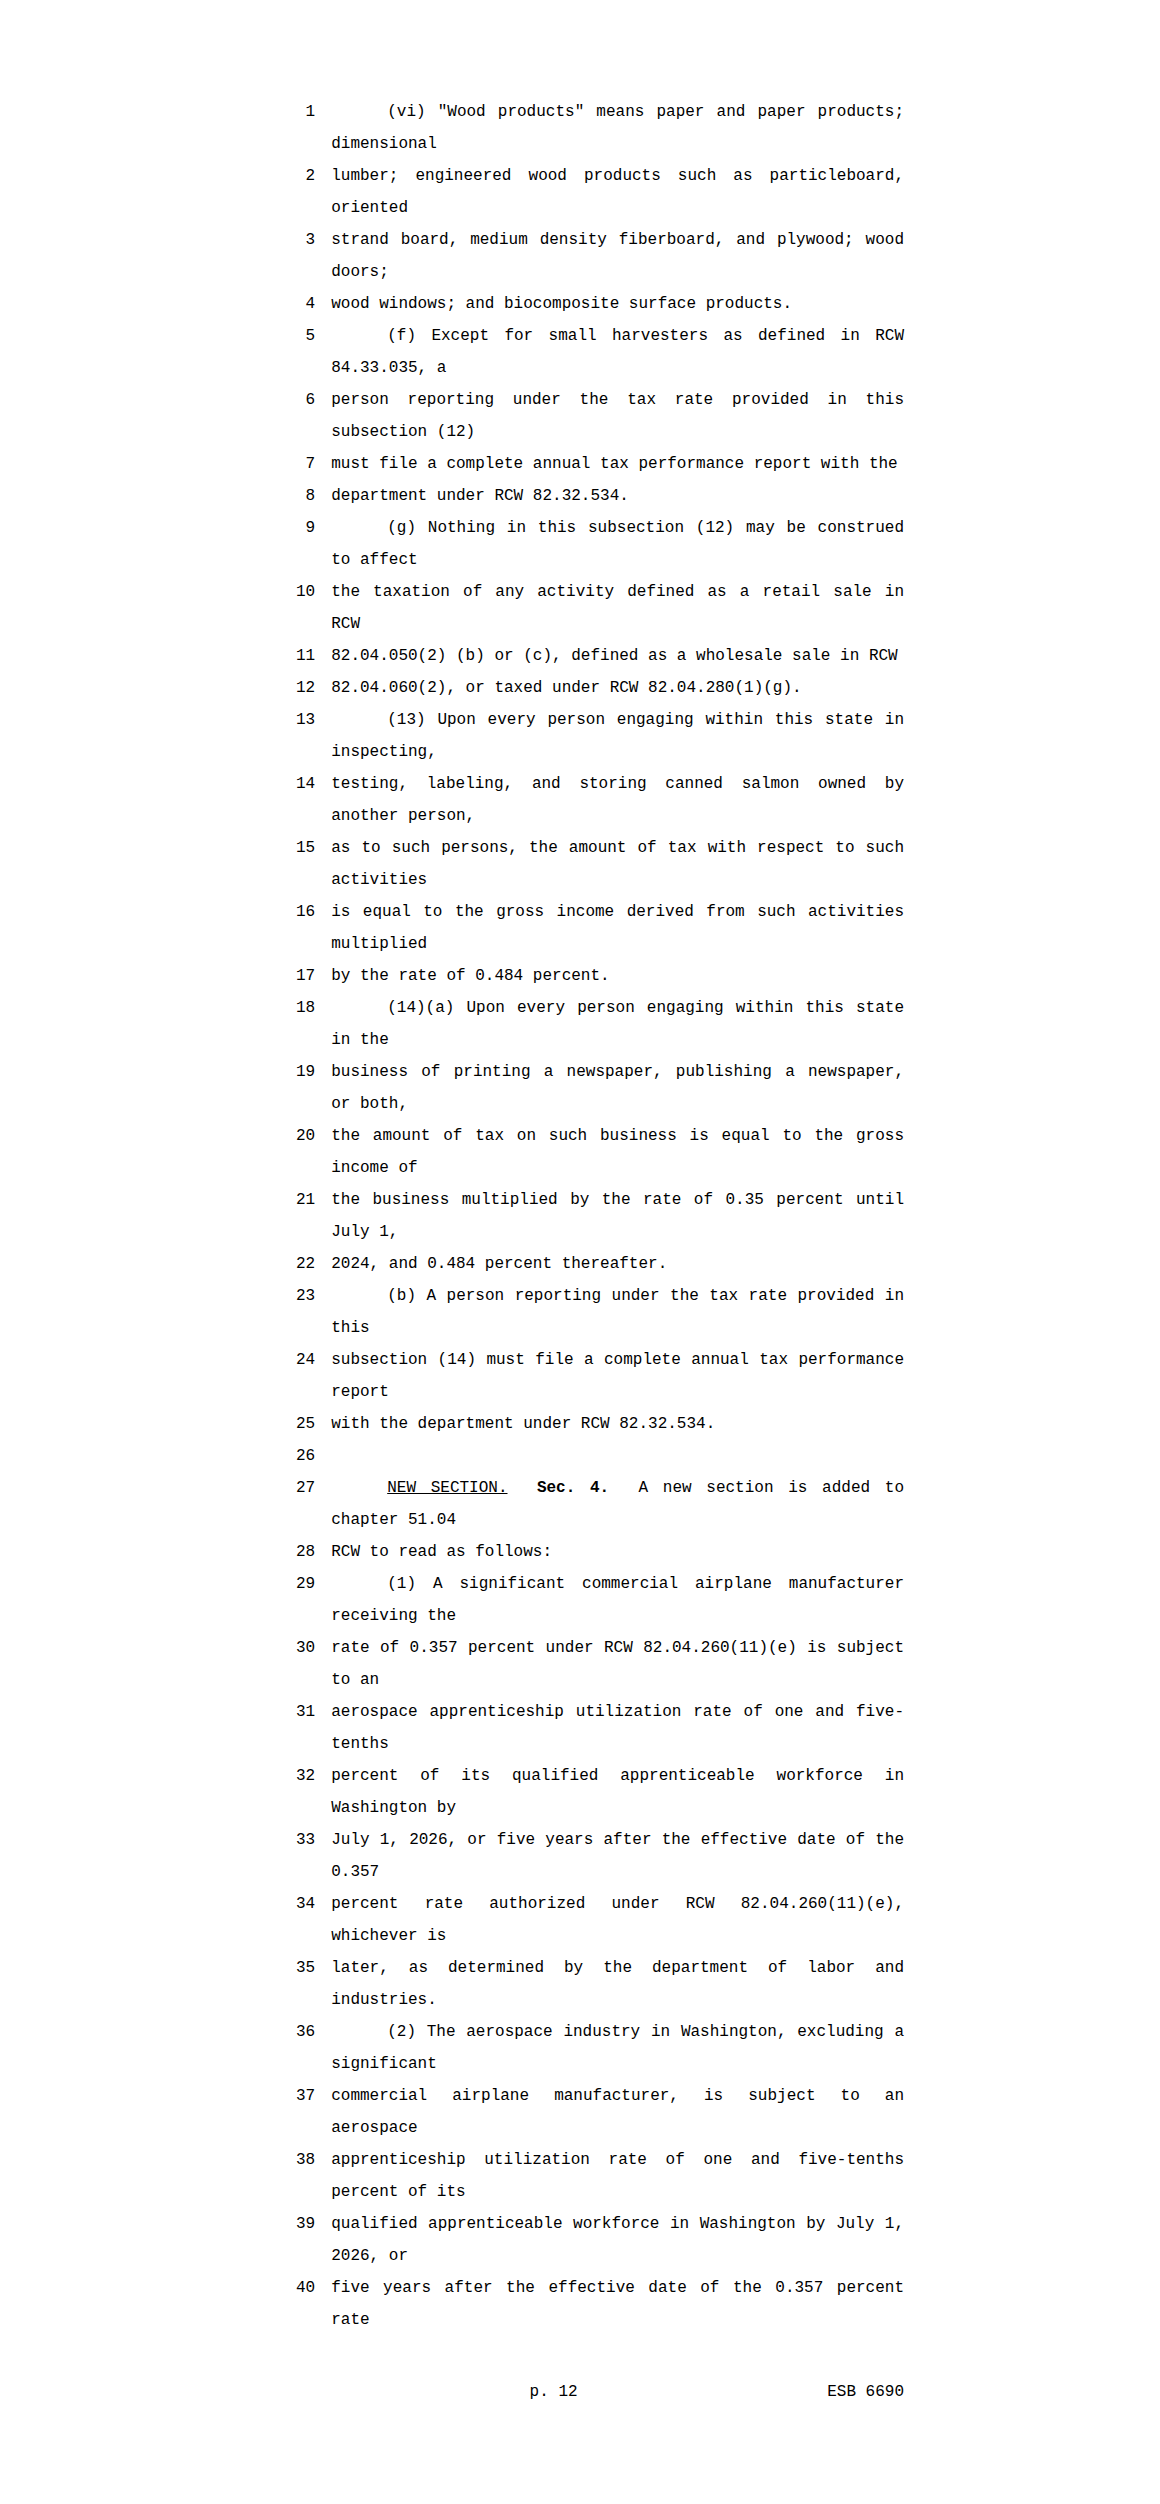(vi) "Wood products" means paper and paper products; dimensional
lumber; engineered wood products such as particleboard, oriented
strand board, medium density fiberboard, and plywood; wood doors;
wood windows; and biocomposite surface products.
(f) Except for small harvesters as defined in RCW 84.33.035, a
person reporting under the tax rate provided in this subsection (12)
must file a complete annual tax performance report with the
department under RCW 82.32.534.
(g) Nothing in this subsection (12) may be construed to affect
the taxation of any activity defined as a retail sale in RCW
82.04.050(2) (b) or (c), defined as a wholesale sale in RCW
82.04.060(2), or taxed under RCW 82.04.280(1)(g).
(13) Upon every person engaging within this state in inspecting,
testing, labeling, and storing canned salmon owned by another person,
as to such persons, the amount of tax with respect to such activities
is equal to the gross income derived from such activities multiplied
by the rate of 0.484 percent.
(14)(a) Upon every person engaging within this state in the
business of printing a newspaper, publishing a newspaper, or both,
the amount of tax on such business is equal to the gross income of
the business multiplied by the rate of 0.35 percent until July 1,
2024, and 0.484 percent thereafter.
(b) A person reporting under the tax rate provided in this
subsection (14) must file a complete annual tax performance report
with the department under RCW 82.32.534.
NEW SECTION. Sec. 4. A new section is added to chapter 51.04
RCW to read as follows:
(1) A significant commercial airplane manufacturer receiving the
rate of 0.357 percent under RCW 82.04.260(11)(e) is subject to an
aerospace apprenticeship utilization rate of one and five-tenths
percent of its qualified apprenticeable workforce in Washington by
July 1, 2026, or five years after the effective date of the 0.357
percent rate authorized under RCW 82.04.260(11)(e), whichever is
later, as determined by the department of labor and industries.
(2) The aerospace industry in Washington, excluding a significant
commercial airplane manufacturer, is subject to an aerospace
apprenticeship utilization rate of one and five-tenths percent of its
qualified apprenticeable workforce in Washington by July 1, 2026, or
five years after the effective date of the 0.357 percent rate
p. 12 ESB 6690